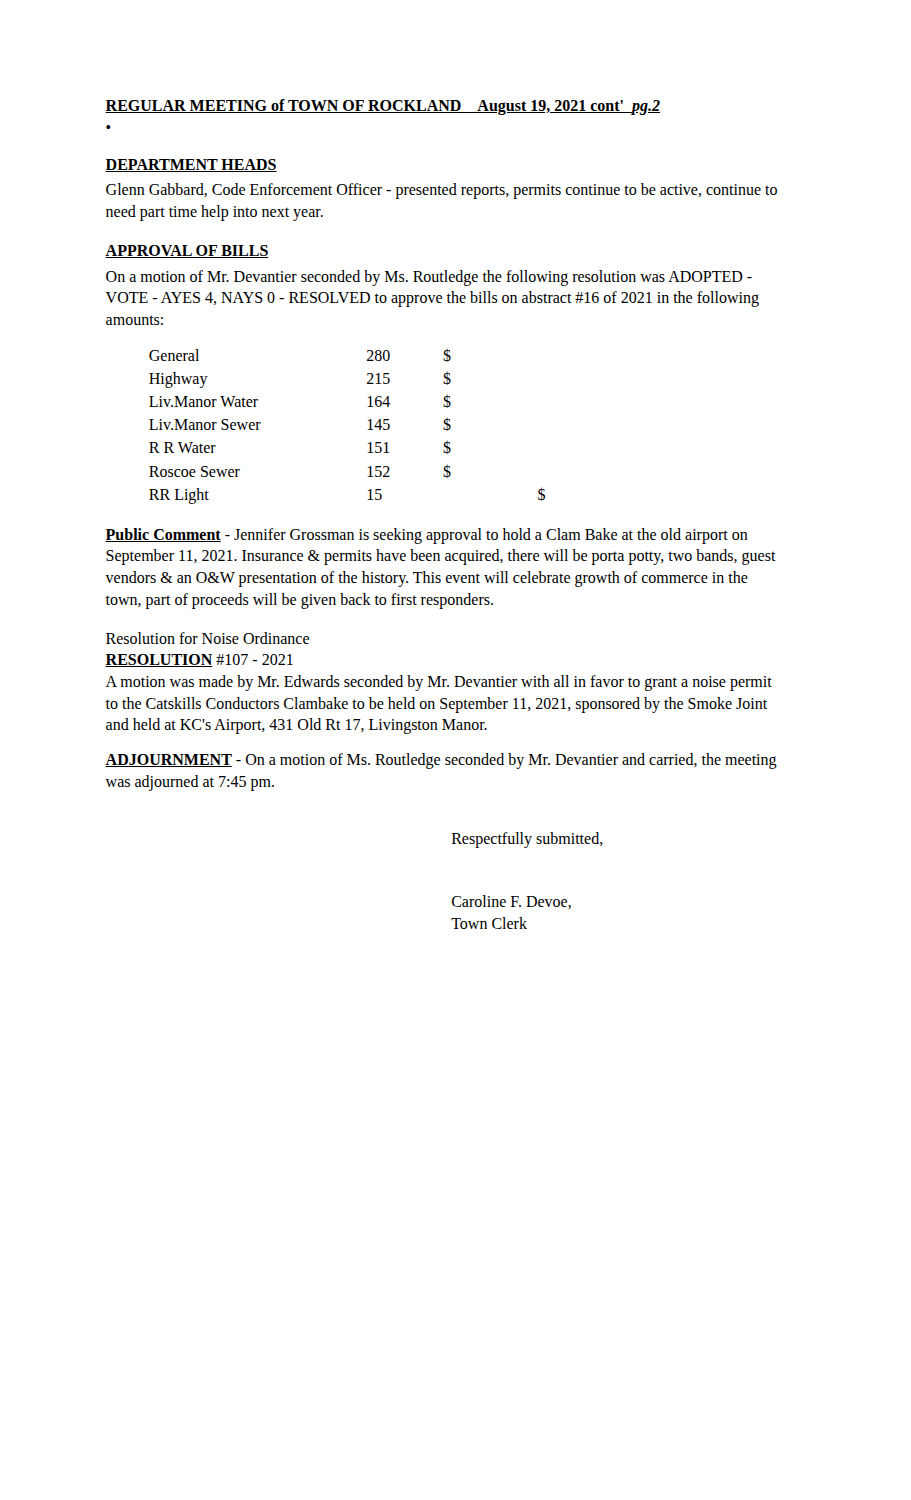REGULAR MEETING of TOWN OF ROCKLAND August 19, 2021 cont' pg.2
•
DEPARTMENT HEADS
Glenn Gabbard, Code Enforcement Officer - presented reports, permits continue to be active, continue to need part time help into next year.
APPROVAL OF BILLS
On a motion of Mr. Devantier seconded by Ms. Routledge the following resolution was ADOPTED - VOTE - AYES 4, NAYS 0 - RESOLVED to approve the bills on abstract #16 of 2021 in the following amounts:
| General | 280 | $ | |
| Highway | 215 | $ | |
| Liv.Manor Water | 164 | $ | |
| Liv.Manor Sewer | 145 | $ | |
| R R Water | 151 | $ | |
| Roscoe Sewer | 152 | $ | |
| RR Light | 15 | | $ |
Public Comment - Jennifer Grossman is seeking approval to hold a Clam Bake at the old airport on September 11, 2021. Insurance & permits have been acquired, there will be porta potty, two bands, guest vendors & an O&W presentation of the history. This event will celebrate growth of commerce in the town, part of proceeds will be given back to first responders.
Resolution for Noise Ordinance
RESOLUTION #107 - 2021
A motion was made by Mr. Edwards seconded by Mr. Devantier with all in favor to grant a noise permit to the Catskills Conductors Clambake to be held on September 11, 2021, sponsored by the Smoke Joint and held at KC's Airport, 431 Old Rt 17, Livingston Manor.
ADJOURNMENT - On a motion of Ms. Routledge seconded by Mr. Devantier and carried, the meeting was adjourned at 7:45 pm.
Respectfully submitted,
Caroline F. Devoe,
Town Clerk